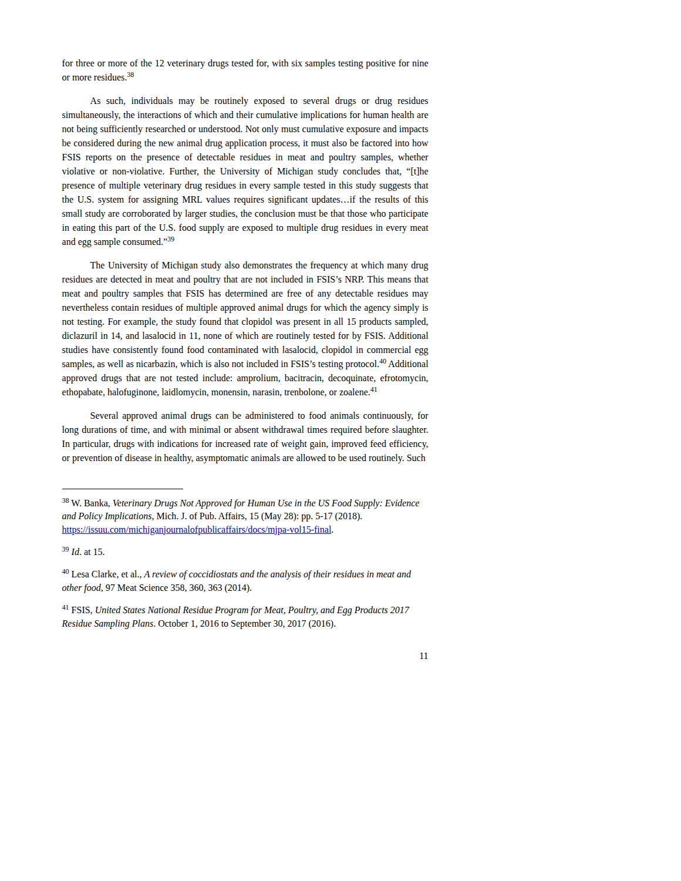for three or more of the 12 veterinary drugs tested for, with six samples testing positive for nine or more residues.38
As such, individuals may be routinely exposed to several drugs or drug residues simultaneously, the interactions of which and their cumulative implications for human health are not being sufficiently researched or understood. Not only must cumulative exposure and impacts be considered during the new animal drug application process, it must also be factored into how FSIS reports on the presence of detectable residues in meat and poultry samples, whether violative or non-violative. Further, the University of Michigan study concludes that, “[t]he presence of multiple veterinary drug residues in every sample tested in this study suggests that the U.S. system for assigning MRL values requires significant updates…if the results of this small study are corroborated by larger studies, the conclusion must be that those who participate in eating this part of the U.S. food supply are exposed to multiple drug residues in every meat and egg sample consumed.”39
The University of Michigan study also demonstrates the frequency at which many drug residues are detected in meat and poultry that are not included in FSIS’s NRP. This means that meat and poultry samples that FSIS has determined are free of any detectable residues may nevertheless contain residues of multiple approved animal drugs for which the agency simply is not testing. For example, the study found that clopidol was present in all 15 products sampled, diclazuril in 14, and lasalocid in 11, none of which are routinely tested for by FSIS. Additional studies have consistently found food contaminated with lasalocid, clopidol in commercial egg samples, as well as nicarbazin, which is also not included in FSIS’s testing protocol.40 Additional approved drugs that are not tested include: amprolium, bacitracin, decoquinate, efrotomycin, ethopabate, halofuginone, laidlomycin, monensin, narasin, trenbolone, or zoalene.41
Several approved animal drugs can be administered to food animals continuously, for long durations of time, and with minimal or absent withdrawal times required before slaughter. In particular, drugs with indications for increased rate of weight gain, improved feed efficiency, or prevention of disease in healthy, asymptomatic animals are allowed to be used routinely. Such
38 W. Banka, Veterinary Drugs Not Approved for Human Use in the US Food Supply: Evidence and Policy Implications, Mich. J. of Pub. Affairs, 15 (May 28): pp. 5-17 (2018). https://issuu.com/michiganjournalofpublicaffairs/docs/mjpa-vol15-final.
39 Id. at 15.
40 Lesa Clarke, et al., A review of coccidiostats and the analysis of their residues in meat and other food, 97 Meat Science 358, 360, 363 (2014).
41 FSIS, United States National Residue Program for Meat, Poultry, and Egg Products 2017 Residue Sampling Plans. October 1, 2016 to September 30, 2017 (2016).
11